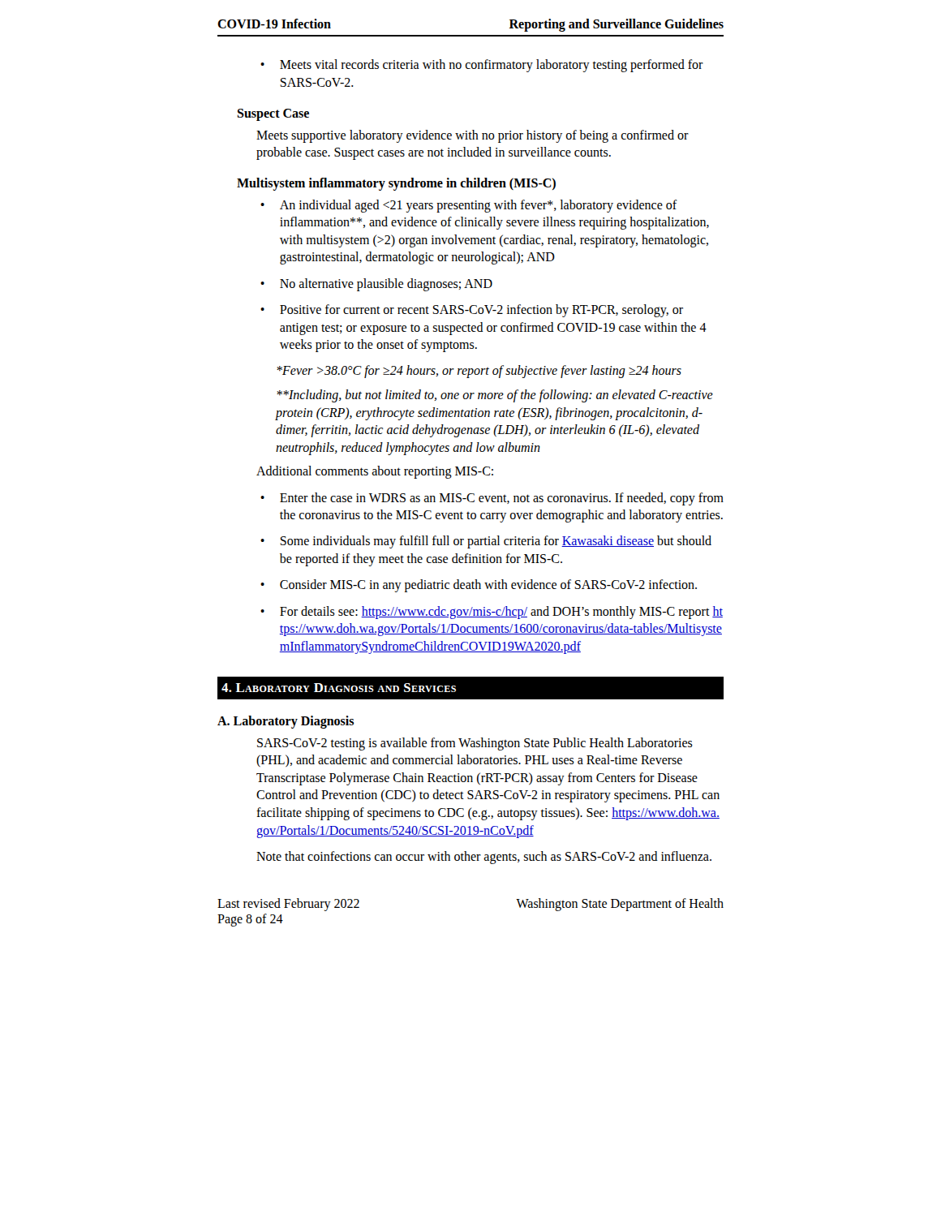COVID-19 Infection
Reporting and Surveillance Guidelines
Meets vital records criteria with no confirmatory laboratory testing performed for SARS-CoV-2.
Suspect Case
Meets supportive laboratory evidence with no prior history of being a confirmed or probable case. Suspect cases are not included in surveillance counts.
Multisystem inflammatory syndrome in children (MIS-C)
An individual aged <21 years presenting with fever*, laboratory evidence of inflammation**, and evidence of clinically severe illness requiring hospitalization, with multisystem (>2) organ involvement (cardiac, renal, respiratory, hematologic, gastrointestinal, dermatologic or neurological); AND
No alternative plausible diagnoses; AND
Positive for current or recent SARS-CoV-2 infection by RT-PCR, serology, or antigen test; or exposure to a suspected or confirmed COVID-19 case within the 4 weeks prior to the onset of symptoms.
*Fever >38.0°C for ≥24 hours, or report of subjective fever lasting ≥24 hours
**Including, but not limited to, one or more of the following: an elevated C-reactive protein (CRP), erythrocyte sedimentation rate (ESR), fibrinogen, procalcitonin, d-dimer, ferritin, lactic acid dehydrogenase (LDH), or interleukin 6 (IL-6), elevated neutrophils, reduced lymphocytes and low albumin
Additional comments about reporting MIS-C:
Enter the case in WDRS as an MIS-C event, not as coronavirus. If needed, copy from the coronavirus to the MIS-C event to carry over demographic and laboratory entries.
Some individuals may fulfill full or partial criteria for Kawasaki disease but should be reported if they meet the case definition for MIS-C.
Consider MIS-C in any pediatric death with evidence of SARS-CoV-2 infection.
For details see: https://www.cdc.gov/mis-c/hcp/ and DOH’s monthly MIS-C report https://www.doh.wa.gov/Portals/1/Documents/1600/coronavirus/data-tables/MultisystemInflammatorySyndromeChildrenCOVID19WA2020.pdf
4. Laboratory Diagnosis and Services
A. Laboratory Diagnosis
SARS-CoV-2 testing is available from Washington State Public Health Laboratories (PHL), and academic and commercial laboratories. PHL uses a Real-time Reverse Transcriptase Polymerase Chain Reaction (rRT-PCR) assay from Centers for Disease Control and Prevention (CDC) to detect SARS-CoV-2 in respiratory specimens. PHL can facilitate shipping of specimens to CDC (e.g., autopsy tissues). See: https://www.doh.wa.gov/Portals/1/Documents/5240/SCSI-2019-nCoV.pdf
Note that coinfections can occur with other agents, such as SARS-CoV-2 and influenza.
Last revised February 2022
Page 8 of 24
Washington State Department of Health